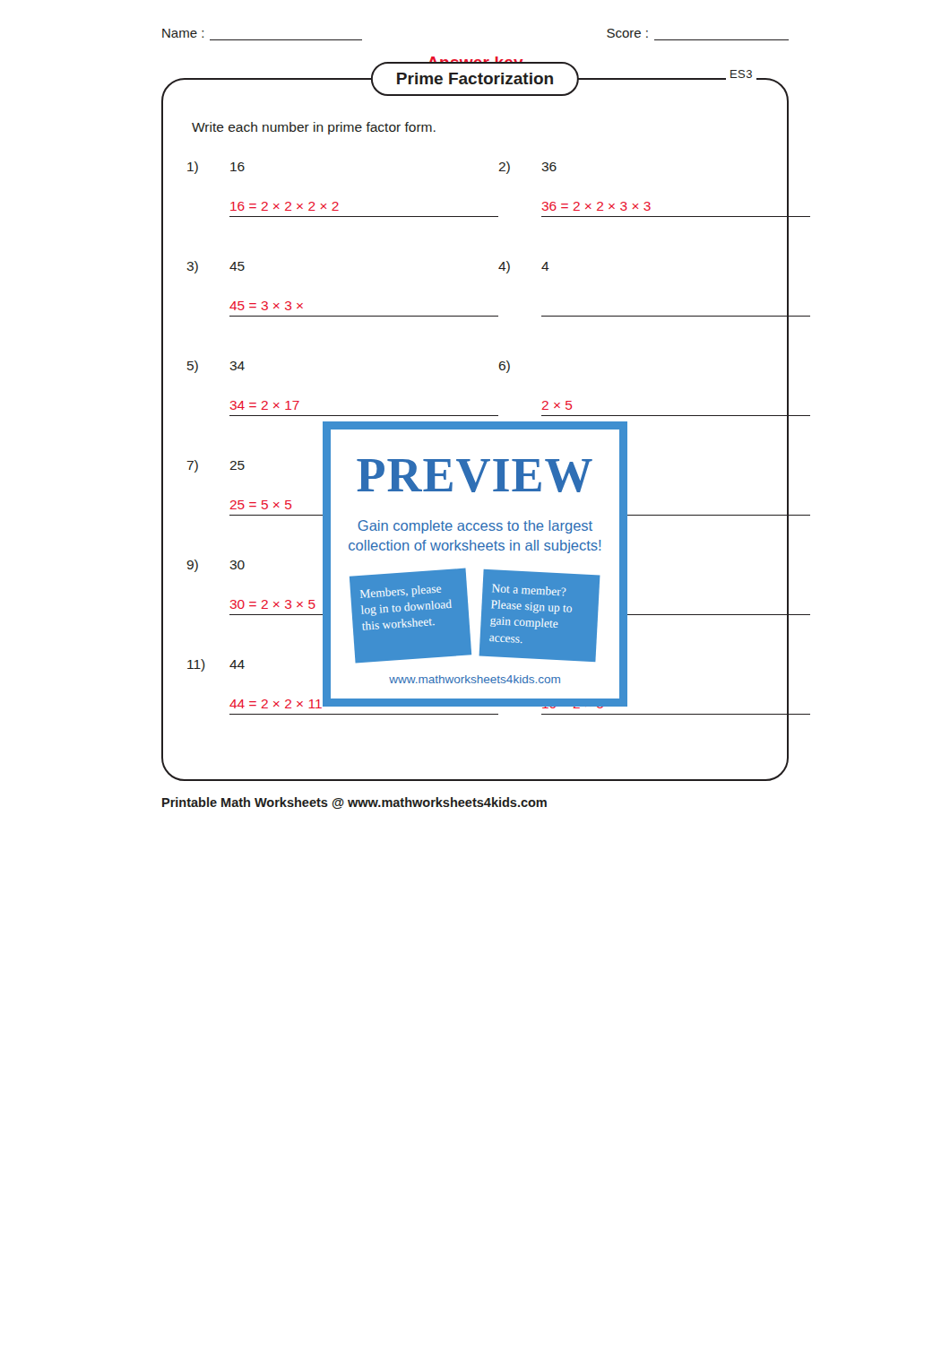Name :
Score :
Answer key
Prime Factorization
ES3
Write each number in prime factor form.
| 1) 16 16 = 2 × 2 × 2 × 2 | 2) 36 36 = 2 × 2 × 3 × 3 |
| 3) 45 45 = 3 × 3 × | 4) 4 |
| 5) 34 34 = 2 × 17 | 6) 2 × 5 |
| 7) 25 25 = 5 × 5 | 8) 23 |
| 9) 30 30 = 2 × 3 × 5 | 10) 42 = 2 × 3 × 7 |
| 11) 44 44 = 2 × 2 × 11 | 12) 10 10 = 2 × 5 |
Printable Math Worksheets @ www.mathworksheets4kids.com
PREVIEW
Gain complete access to the largest collection of worksheets in all subjects!
Members, please log in to download this worksheet.
Not a member? Please sign up to gain complete access.
www.mathworksheets4kids.com